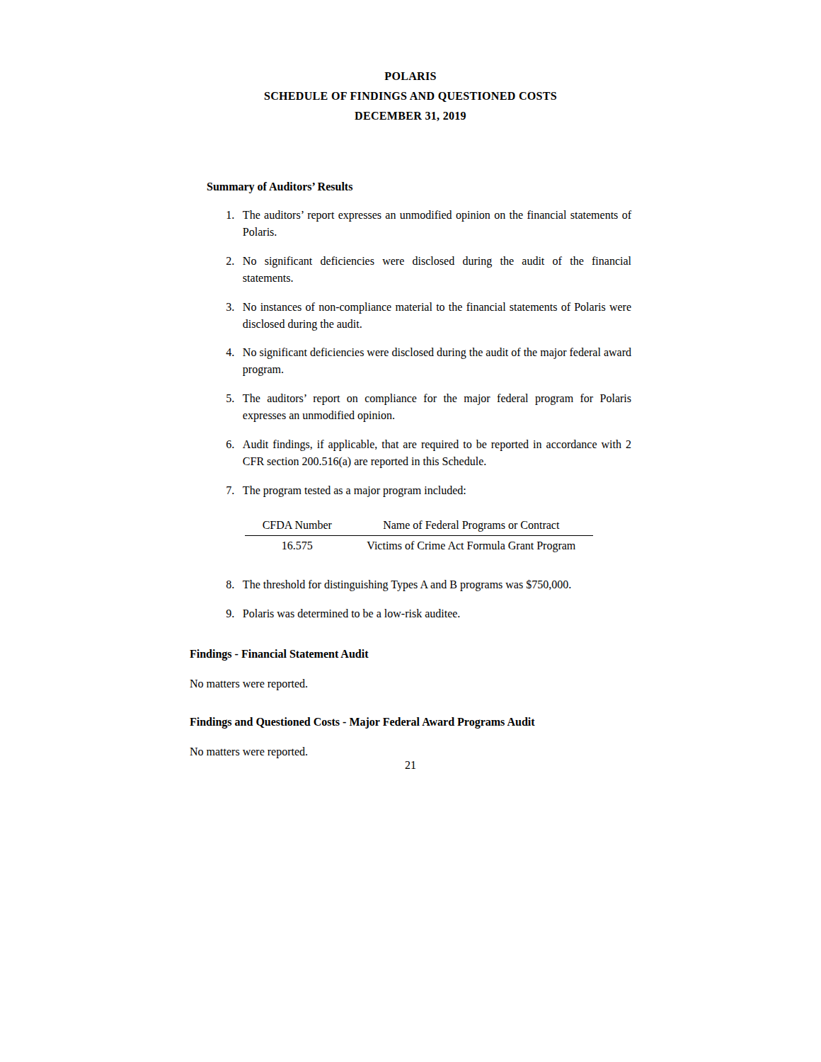POLARIS
SCHEDULE OF FINDINGS AND QUESTIONED COSTS
DECEMBER 31, 2019
Summary of Auditors’ Results
The auditors’ report expresses an unmodified opinion on the financial statements of Polaris.
No significant deficiencies were disclosed during the audit of the financial statements.
No instances of non-compliance material to the financial statements of Polaris were disclosed during the audit.
No significant deficiencies were disclosed during the audit of the major federal award program.
The auditors’ report on compliance for the major federal program for Polaris expresses an unmodified opinion.
Audit findings, if applicable, that are required to be reported in accordance with 2 CFR section 200.516(a) are reported in this Schedule.
The program tested as a major program included:
| CFDA Number | Name of Federal Programs or Contract |
| --- | --- |
| 16.575 | Victims of Crime Act Formula Grant Program |
The threshold for distinguishing Types A and B programs was $750,000.
Polaris was determined to be a low-risk auditee.
Findings - Financial Statement Audit
No matters were reported.
Findings and Questioned Costs - Major Federal Award Programs Audit
No matters were reported.
21